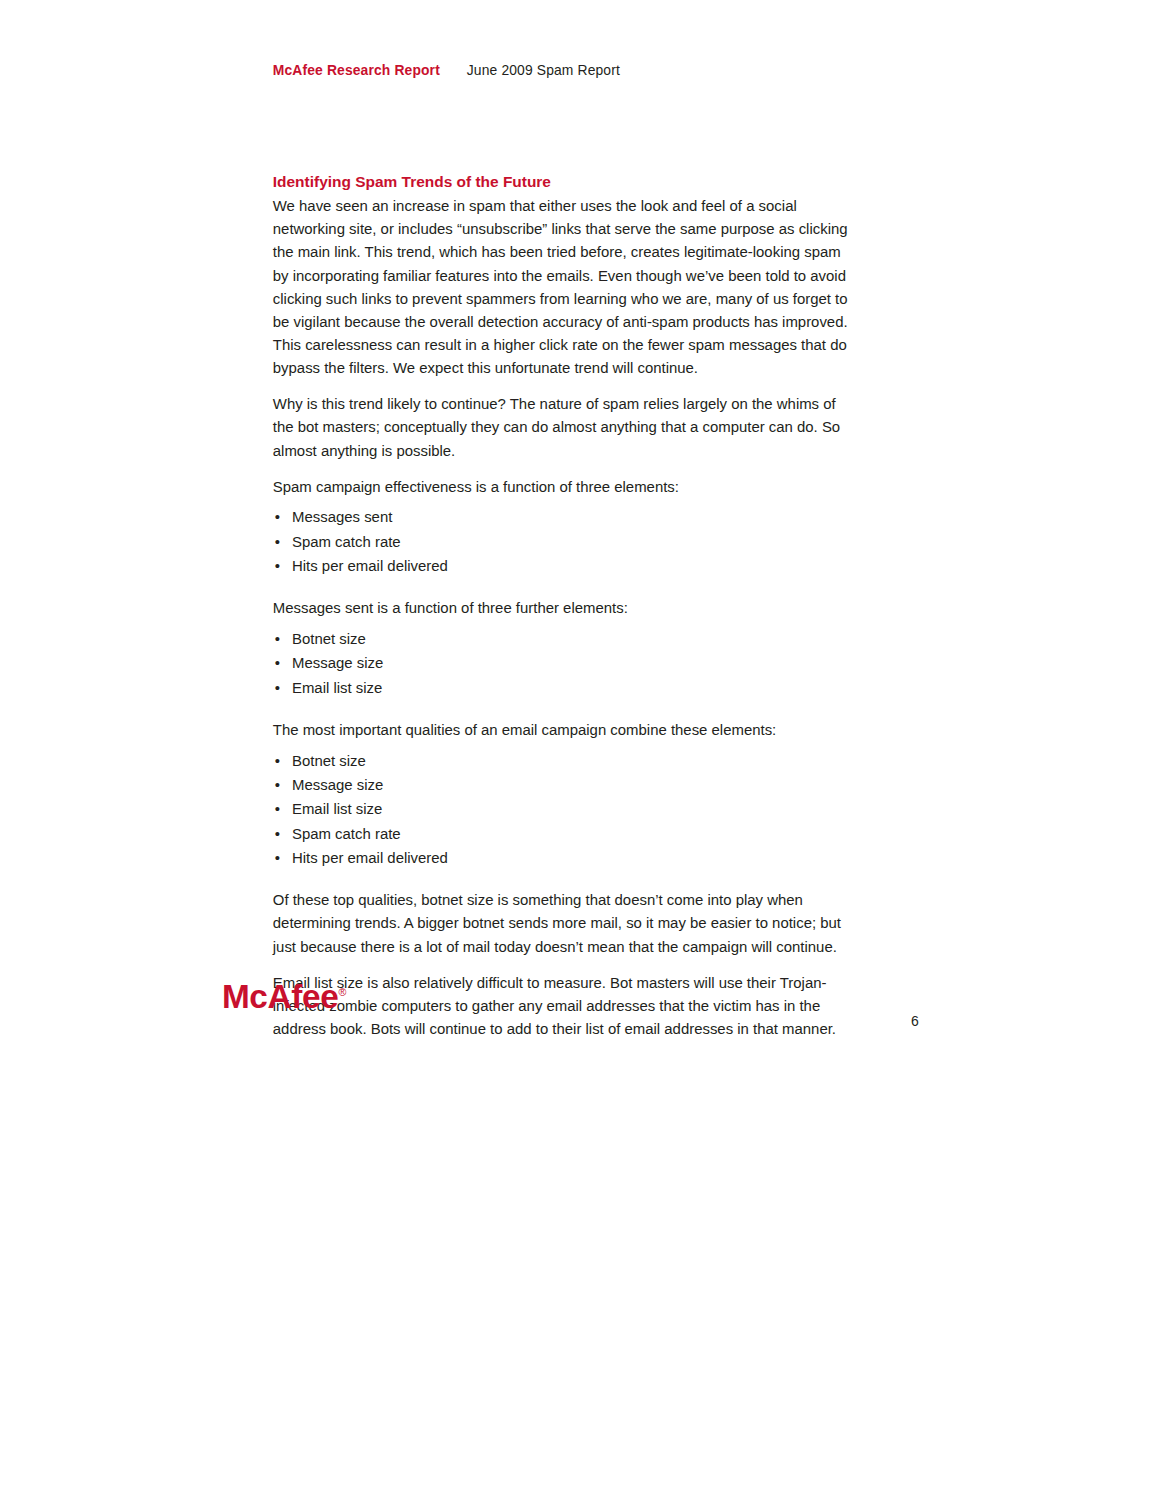McAfee Research Report June 2009 Spam Report
Identifying Spam Trends of the Future
We have seen an increase in spam that either uses the look and feel of a social networking site, or includes “unsubscribe” links that serve the same purpose as clicking the main link. This trend, which has been tried before, creates legitimate-looking spam by incorporating familiar features into the emails. Even though we’ve been told to avoid clicking such links to prevent spammers from learning who we are, many of us forget to be vigilant because the overall detection accuracy of anti-spam products has improved. This carelessness can result in a higher click rate on the fewer spam messages that do bypass the filters. We expect this unfortunate trend will continue.
Why is this trend likely to continue? The nature of spam relies largely on the whims of the bot masters; conceptually they can do almost anything that a computer can do. So almost anything is possible.
Spam campaign effectiveness is a function of three elements:
Messages sent
Spam catch rate
Hits per email delivered
Messages sent is a function of three further elements:
Botnet size
Message size
Email list size
The most important qualities of an email campaign combine these elements:
Botnet size
Message size
Email list size
Spam catch rate
Hits per email delivered
Of these top qualities, botnet size is something that doesn’t come into play when determining trends. A bigger botnet sends more mail, so it may be easier to notice; but just because there is a lot of mail today doesn’t mean that the campaign will continue.
Email list size is also relatively difficult to measure. Bot masters will use their Trojan-infected zombie computers to gather any email addresses that the victim has in the address book. Bots will continue to add to their list of email addresses in that manner.
Spammers might want to increase the message size to decrease the spam catch rate or increase the hits per email delivered, but they are held back by the need to keep their messages small. The smaller a message is, the faster a zombie host can generate and send it.
A few years ago, numerous anti-spam products had significant problems trying to detect the “spamness” of images in pump-and-dump stock emails. Even after the novelty wore off, we continued to see a steady stream of “the world is drowning in image spam” articles and news reports.
When no product could effectively stop image spam, network administrators had a much lower spam catch rate, which meant that more of those emails were getting into individual email inboxes. Further, spammers wanted victims to go to their own stock market trading accounts; thus no URL was necessary and there was no significance to measuring hits per email delivered.
Now let’s take a look at three email features that have been inherited from successful phishing and spam campaigns: branding, images, and headline spam.
McAfee®
6